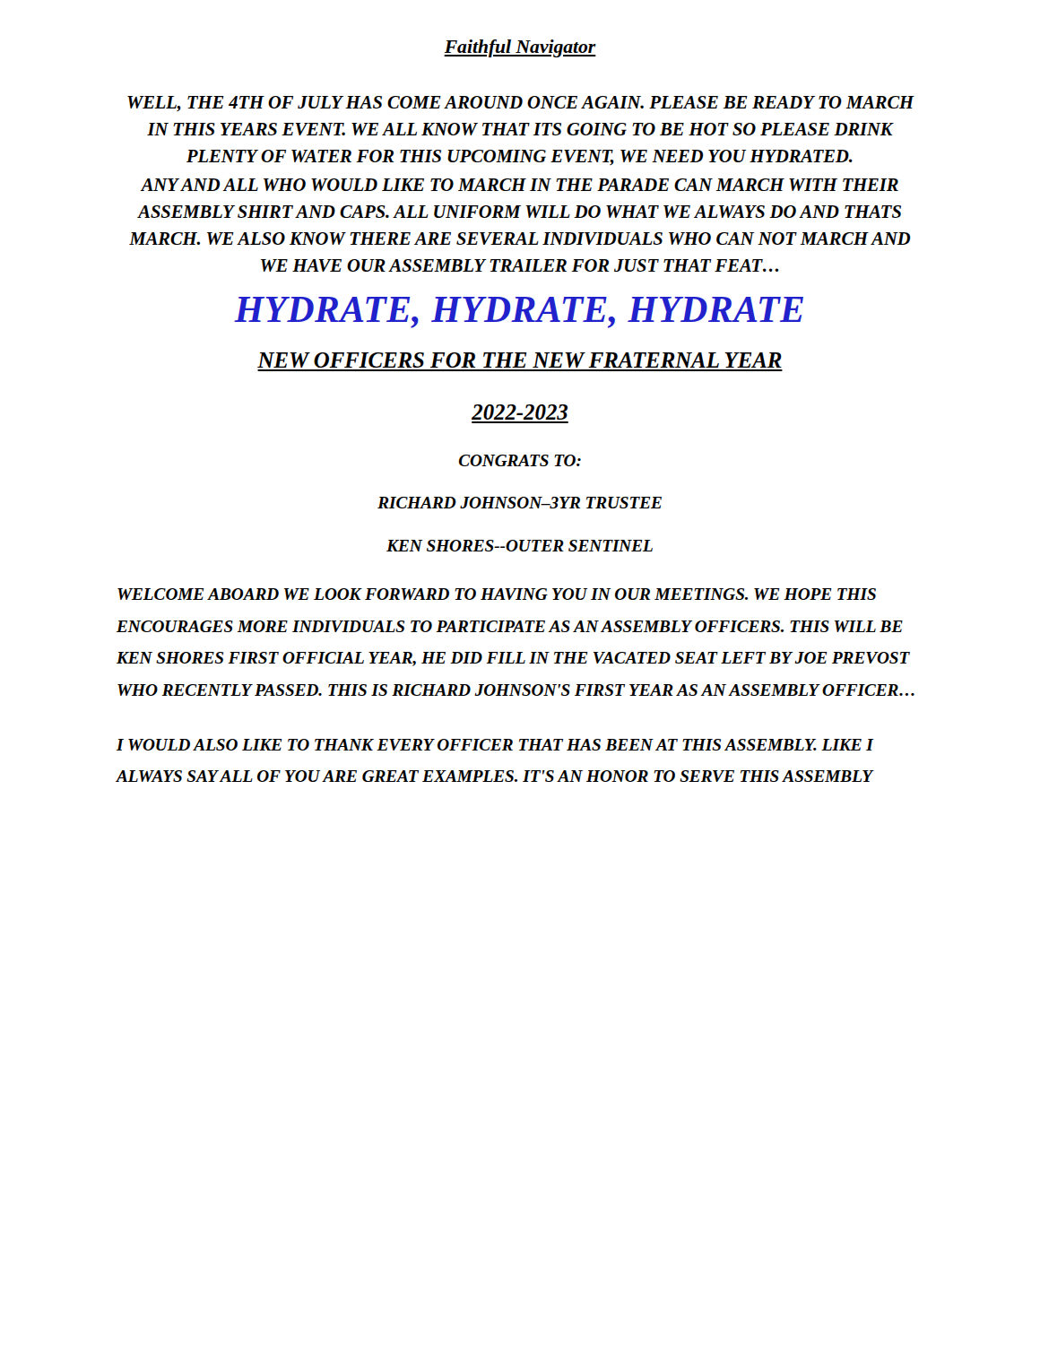Faithful Navigator
WELL, THE 4TH OF JULY HAS COME AROUND ONCE AGAIN. PLEASE BE READY TO MARCH IN THIS YEARS EVENT. WE ALL KNOW THAT ITS GOING TO BE HOT SO PLEASE DRINK PLENTY OF WATER FOR THIS UPCOMING EVENT, WE NEED YOU HYDRATED.
ANY AND ALL WHO WOULD LIKE TO MARCH IN THE PARADE CAN MARCH WITH THEIR ASSEMBLY SHIRT AND CAPS. ALL UNIFORM WILL DO WHAT WE ALWAYS DO AND THATS MARCH. WE ALSO KNOW THERE ARE SEVERAL INDIVIDUALS WHO CAN NOT MARCH AND WE HAVE OUR ASSEMBLY TRAILER FOR JUST THAT FEAT…
HYDRATE, HYDRATE, HYDRATE
NEW OFFICERS FOR THE NEW FRATERNAL YEAR2022-2023
CONGRATS TO:
RICHARD JOHNSON–3YR TRUSTEE
KEN SHORES--OUTER SENTINEL
WELCOME ABOARD WE LOOK FORWARD TO HAVING YOU IN OUR MEETINGS. WE HOPE THIS ENCOURAGES MORE INDIVIDUALS TO PARTICIPATE AS AN ASSEMBLY OFFICERS. THIS WILL BE KEN SHORES FIRST OFFICIAL YEAR, HE DID FILL IN THE VACATED SEAT LEFT BY JOE PREVOST WHO RECENTLY PASSED. THIS IS RICHARD JOHNSON'S FIRST YEAR AS AN ASSEMBLY OFFICER…
I WOULD ALSO LIKE TO THANK EVERY OFFICER THAT HAS BEEN AT THIS ASSEMBLY. LIKE I ALWAYS SAY ALL OF YOU ARE GREAT EXAMPLES. IT'S AN HONOR TO SERVE THIS ASSEMBLY